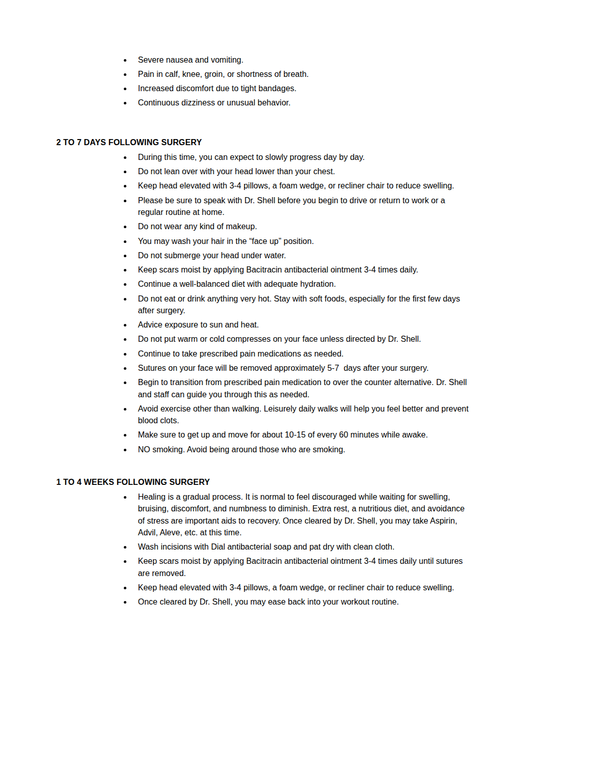Severe nausea and vomiting.
Pain in calf, knee, groin, or shortness of breath.
Increased discomfort due to tight bandages.
Continuous dizziness or unusual behavior.
2 TO 7 DAYS FOLLOWING SURGERY
During this time, you can expect to slowly progress day by day.
Do not lean over with your head lower than your chest.
Keep head elevated with 3-4 pillows, a foam wedge, or recliner chair to reduce swelling.
Please be sure to speak with Dr. Shell before you begin to drive or return to work or a regular routine at home.
Do not wear any kind of makeup.
You may wash your hair in the “face up” position.
Do not submerge your head under water.
Keep scars moist by applying Bacitracin antibacterial ointment 3-4 times daily.
Continue a well-balanced diet with adequate hydration.
Do not eat or drink anything very hot. Stay with soft foods, especially for the first few days after surgery.
Advice exposure to sun and heat.
Do not put warm or cold compresses on your face unless directed by Dr. Shell.
Continue to take prescribed pain medications as needed.
Sutures on your face will be removed approximately 5-7 days after your surgery.
Begin to transition from prescribed pain medication to over the counter alternative. Dr. Shell and staff can guide you through this as needed.
Avoid exercise other than walking. Leisurely daily walks will help you feel better and prevent blood clots.
Make sure to get up and move for about 10-15 of every 60 minutes while awake.
NO smoking. Avoid being around those who are smoking.
1 TO 4 WEEKS FOLLOWING SURGERY
Healing is a gradual process. It is normal to feel discouraged while waiting for swelling, bruising, discomfort, and numbness to diminish. Extra rest, a nutritious diet, and avoidance of stress are important aids to recovery. Once cleared by Dr. Shell, you may take Aspirin, Advil, Aleve, etc. at this time.
Wash incisions with Dial antibacterial soap and pat dry with clean cloth.
Keep scars moist by applying Bacitracin antibacterial ointment 3-4 times daily until sutures are removed.
Keep head elevated with 3-4 pillows, a foam wedge, or recliner chair to reduce swelling.
Once cleared by Dr. Shell, you may ease back into your workout routine.